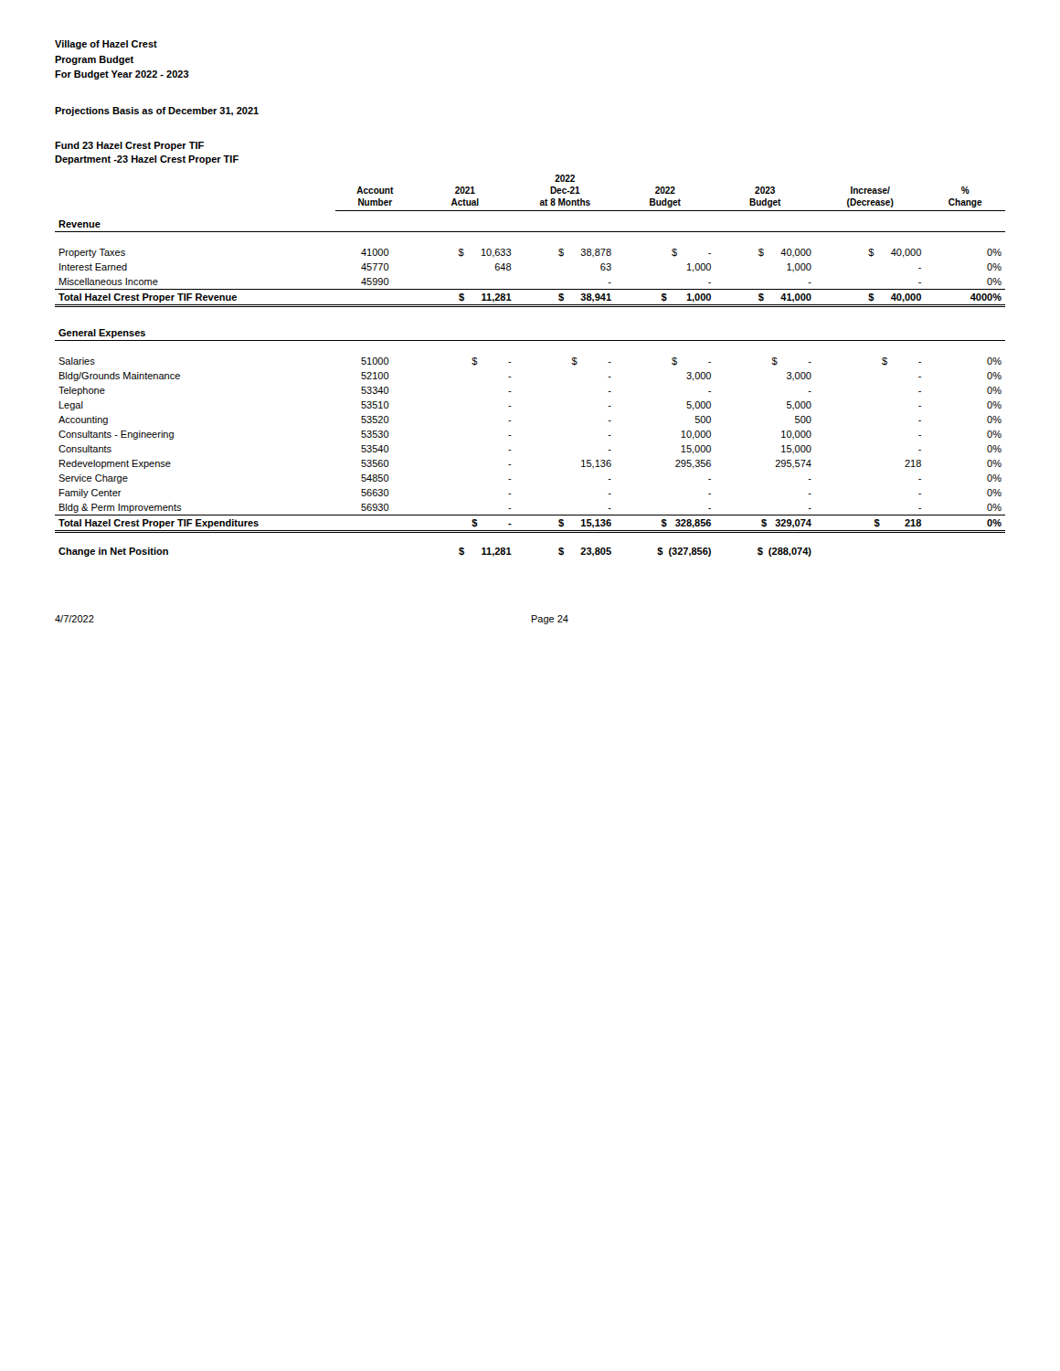Village of Hazel Crest
Program Budget
For Budget Year 2022 - 2023
Projections Basis as of December 31, 2021
Fund 23 Hazel Crest Proper TIF
Department -23 Hazel Crest Proper TIF
| | Account Number | 2021 Actual | 2022 Dec-21 at 8 Months | 2022 Budget | 2023 Budget | Increase/ (Decrease) | % Change |
| --- | --- | --- | --- | --- | --- | --- | --- |
| Revenue | | | | | | | |
| Property Taxes | 41000 | $ 10,633 | $ 38,878 | $ - | $ 40,000 | $ 40,000 | 0% |
| Interest Earned | 45770 | 648 | 63 | 1,000 | 1,000 | - | 0% |
| Miscellaneous Income | 45990 | | - | - | - | - | 0% |
| Total Hazel Crest Proper TIF Revenue | | $ 11,281 | $ 38,941 | $ 1,000 | $ 41,000 | $ 40,000 | 4000% |
| General Expenses | | | | | | | |
| Salaries | 51000 | $ - | $ - | $ - | $ - | $ - | 0% |
| Bldg/Grounds Maintenance | 52100 | - | - | 3,000 | 3,000 | - | 0% |
| Telephone | 53340 | - | - | - | - | - | 0% |
| Legal | 53510 | - | - | 5,000 | 5,000 | - | 0% |
| Accounting | 53520 | - | - | 500 | 500 | - | 0% |
| Consultants - Engineering | 53530 | - | - | 10,000 | 10,000 | - | 0% |
| Consultants | 53540 | - | - | 15,000 | 15,000 | - | 0% |
| Redevelopment Expense | 53560 | - | 15,136 | 295,356 | 295,574 | 218 | 0% |
| Service Charge | 54850 | - | - | - | - | - | 0% |
| Family Center | 56630 | - | - | - | - | - | 0% |
| Bldg & Perm Improvements | 56930 | - | - | - | - | - | 0% |
| Total Hazel Crest Proper TIF Expenditures | | $ - | $ 15,136 | $ 328,856 | $ 329,074 | $ 218 | 0% |
| Change in Net Position | | $ 11,281 | $ 23,805 | $ (327,856) | $ (288,074) | | |
4/7/2022 Page 24